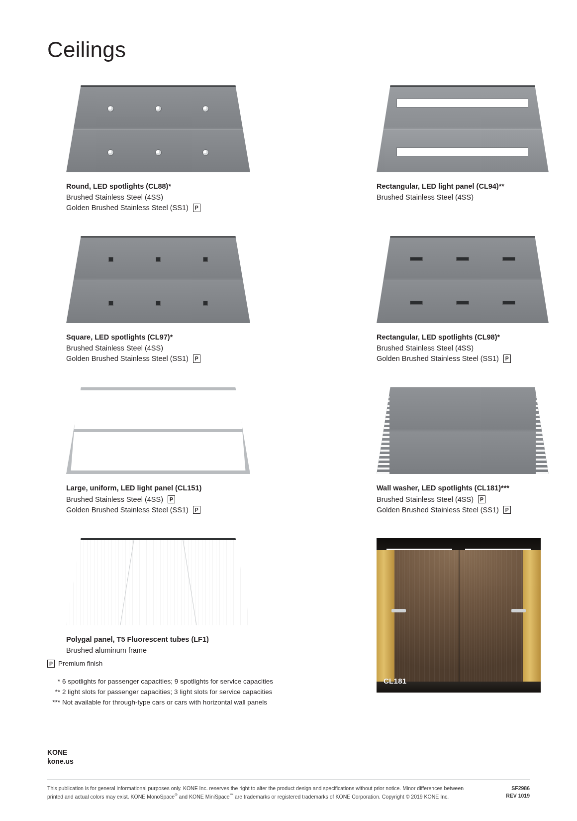Ceilings
Round, LED spotlights (CL88)* Brushed Stainless Steel (4SS) Golden Brushed Stainless Steel (SS1) P
Rectangular, LED light panel (CL94)** Brushed Stainless Steel (4SS)
Square, LED spotlights (CL97)* Brushed Stainless Steel (4SS) Golden Brushed Stainless Steel (SS1) P
Rectangular, LED spotlights (CL98)* Brushed Stainless Steel (4SS) Golden Brushed Stainless Steel (SS1) P
Large, uniform, LED light panel (CL151) Brushed Stainless Steel (4SS) P Golden Brushed Stainless Steel (SS1) P
Wall washer, LED spotlights (CL181)*** Brushed Stainless Steel (4SS) P Golden Brushed Stainless Steel (SS1) P
Polygal panel, T5 Fluorescent tubes (LF1) Brushed aluminum frame
P Premium finish
*6 spotlights for passenger capacities; 9 spotlights for service capacities
**2 light slots for passenger capacities; 3 light slots for service capacities
***Not available for through-type cars or cars with horizontal wall panels
CL181
KONE
kone.us
This publication is for general informational purposes only. KONE Inc. reserves the right to alter the product design and specifications without prior notice. Minor differences between printed and actual colors may exist. KONE MonoSpace® and KONE MiniSpace™ are trademarks or registered trademarks of KONE Corporation. Copyright © 2019 KONE Inc.
SF2986
REV 1019